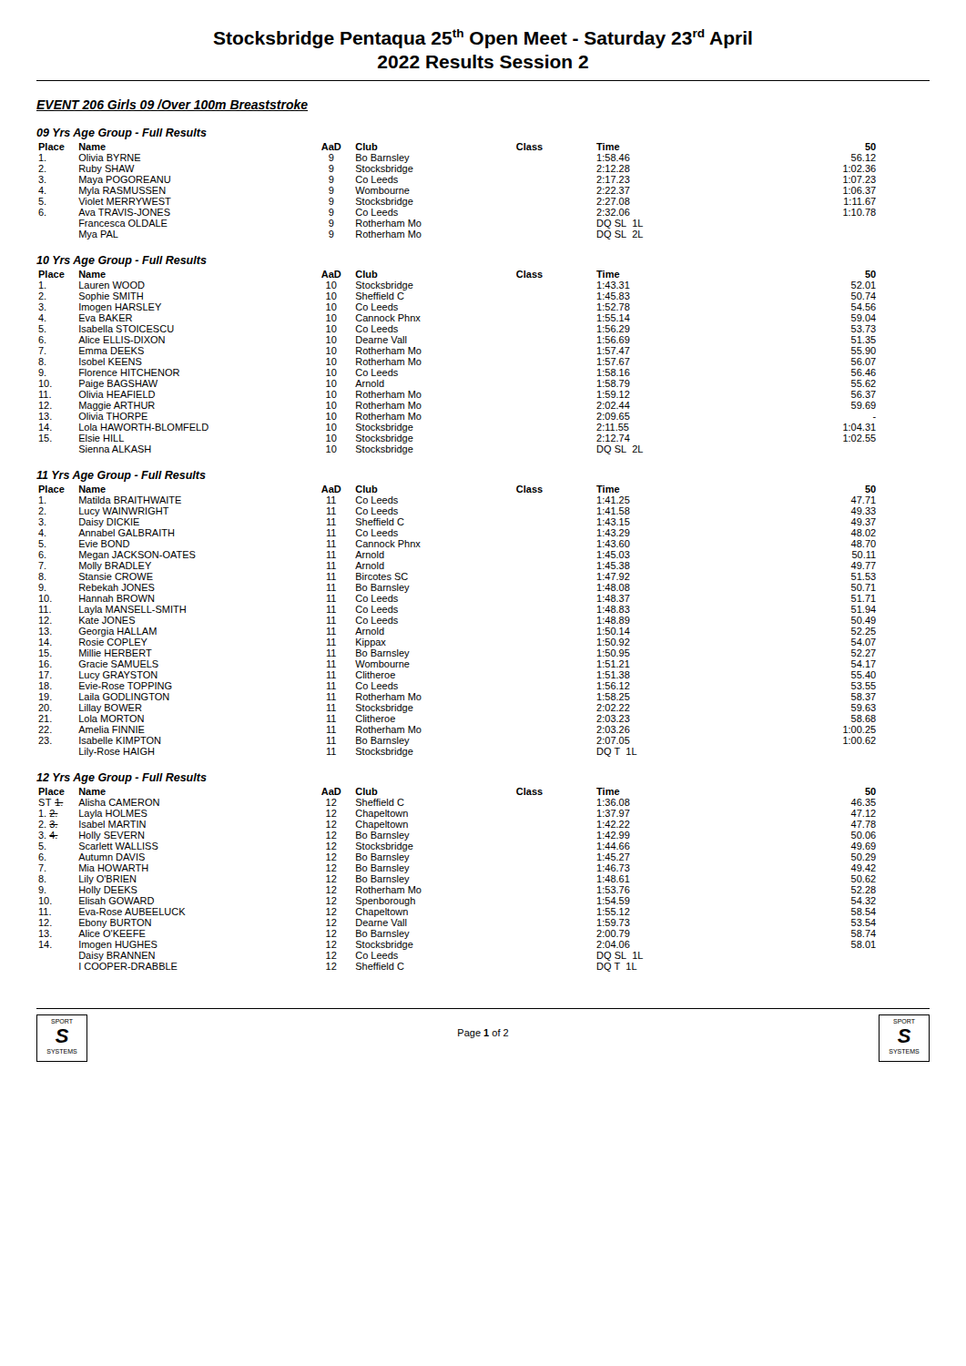Stocksbridge Pentaqua 25th Open Meet - Saturday 23rd April
2022 Results Session 2
EVENT 206 Girls 09 /Over 100m Breaststroke
09 Yrs Age Group - Full Results
| Place | Name | AaD | Club | Class | Time | 50 |
| --- | --- | --- | --- | --- | --- | --- |
| 1. | Olivia BYRNE | 9 | Bo Barnsley | | 1:58.46 | 56.12 |
| 2. | Ruby SHAW | 9 | Stocksbridge | | 2:12.28 | 1:02.36 |
| 3. | Maya POGOREANU | 9 | Co Leeds | | 2:17.23 | 1:07.23 |
| 4. | Myla RASMUSSEN | 9 | Wombourne | | 2:22.37 | 1:06.37 |
| 5. | Violet MERRYWEST | 9 | Stocksbridge | | 2:27.08 | 1:11.67 |
| 6. | Ava TRAVIS-JONES | 9 | Co Leeds | | 2:32.06 | 1:10.78 |
| | Francesca OLDALE | 9 | Rotherham Mo | | DQ SL 1L | |
| | Mya PAL | 9 | Rotherham Mo | | DQ SL 2L | |
10 Yrs Age Group - Full Results
| Place | Name | AaD | Club | Class | Time | 50 |
| --- | --- | --- | --- | --- | --- | --- |
| 1. | Lauren WOOD | 10 | Stocksbridge | | 1:43.31 | 52.01 |
| 2. | Sophie SMITH | 10 | Sheffield C | | 1:45.83 | 50.74 |
| 3. | Imogen HARSLEY | 10 | Co Leeds | | 1:52.78 | 54.56 |
| 4. | Eva BAKER | 10 | Cannock Phnx | | 1:55.14 | 59.04 |
| 5. | Isabella STOICESCU | 10 | Co Leeds | | 1:56.29 | 53.73 |
| 6. | Alice ELLIS-DIXON | 10 | Dearne Vall | | 1:56.69 | 51.35 |
| 7. | Emma DEEKS | 10 | Rotherham Mo | | 1:57.47 | 55.90 |
| 8. | Isobel KEENS | 10 | Rotherham Mo | | 1:57.67 | 56.07 |
| 9. | Florence HITCHENOR | 10 | Co Leeds | | 1:58.16 | 56.46 |
| 10. | Paige BAGSHAW | 10 | Arnold | | 1:58.79 | 55.62 |
| 11. | Olivia HEAFIELD | 10 | Rotherham Mo | | 1:59.12 | 56.37 |
| 12. | Maggie ARTHUR | 10 | Rotherham Mo | | 2:02.44 | 59.69 |
| 13. | Olivia THORPE | 10 | Rotherham Mo | | 2:09.65 | - |
| 14. | Lola HAWORTH-BLOMFELD | 10 | Stocksbridge | | 2:11.55 | 1:04.31 |
| 15. | Elsie HILL | 10 | Stocksbridge | | 2:12.74 | 1:02.55 |
| | Sienna ALKASH | 10 | Stocksbridge | | DQ SL 2L | |
11 Yrs Age Group - Full Results
| Place | Name | AaD | Club | Class | Time | 50 |
| --- | --- | --- | --- | --- | --- | --- |
| 1. | Matilda BRAITHWAITE | 11 | Co Leeds | | 1:41.25 | 47.71 |
| 2. | Lucy WAINWRIGHT | 11 | Co Leeds | | 1:41.58 | 49.33 |
| 3. | Daisy DICKIE | 11 | Sheffield C | | 1:43.15 | 49.37 |
| 4. | Annabel GALBRAITH | 11 | Co Leeds | | 1:43.29 | 48.02 |
| 5. | Evie BOND | 11 | Cannock Phnx | | 1:43.60 | 48.70 |
| 6. | Megan JACKSON-OATES | 11 | Arnold | | 1:45.03 | 50.11 |
| 7. | Molly BRADLEY | 11 | Arnold | | 1:45.38 | 49.77 |
| 8. | Stansie CROWE | 11 | Bircotes SC | | 1:47.92 | 51.53 |
| 9. | Rebekah JONES | 11 | Bo Barnsley | | 1:48.08 | 50.71 |
| 10. | Hannah BROWN | 11 | Co Leeds | | 1:48.37 | 51.71 |
| 11. | Layla MANSELL-SMITH | 11 | Co Leeds | | 1:48.83 | 51.94 |
| 12. | Kate JONES | 11 | Co Leeds | | 1:48.89 | 50.49 |
| 13. | Georgia HALLAM | 11 | Arnold | | 1:50.14 | 52.25 |
| 14. | Rosie COPLEY | 11 | Kippax | | 1:50.92 | 54.07 |
| 15. | Millie HERBERT | 11 | Bo Barnsley | | 1:50.95 | 52.27 |
| 16. | Gracie SAMUELS | 11 | Wombourne | | 1:51.21 | 54.17 |
| 17. | Lucy GRAYSTON | 11 | Clitheroe | | 1:51.38 | 55.40 |
| 18. | Evie-Rose TOPPING | 11 | Co Leeds | | 1:56.12 | 53.55 |
| 19. | Laila GODLINGTON | 11 | Rotherham Mo | | 1:58.25 | 58.37 |
| 20. | Lillay BOWER | 11 | Stocksbridge | | 2:02.22 | 59.63 |
| 21. | Lola MORTON | 11 | Clitheroe | | 2:03.23 | 58.68 |
| 22. | Amelia FINNIE | 11 | Rotherham Mo | | 2:03.26 | 1:00.25 |
| 23. | Isabelle KIMPTON | 11 | Bo Barnsley | | 2:07.05 | 1:00.62 |
| | Lily-Rose HAIGH | 11 | Stocksbridge | | DQ T 1L | |
12 Yrs Age Group - Full Results
| Place | Name | AaD | Club | Class | Time | 50 |
| --- | --- | --- | --- | --- | --- | --- |
| ST 1. | Alisha CAMERON | 12 | Sheffield C | | 1:36.08 | 46.35 |
| 1. 2. | Layla HOLMES | 12 | Chapeltown | | 1:37.97 | 47.12 |
| 2. 3. | Isabel MARTIN | 12 | Chapeltown | | 1:42.22 | 47.78 |
| 3. 4. | Holly SEVERN | 12 | Bo Barnsley | | 1:42.99 | 50.06 |
| 5. | Scarlett WALLISS | 12 | Stocksbridge | | 1:44.66 | 49.69 |
| 6. | Autumn DAVIS | 12 | Bo Barnsley | | 1:45.27 | 50.29 |
| 7. | Mia HOWARTH | 12 | Bo Barnsley | | 1:46.73 | 49.42 |
| 8. | Lily O'BRIEN | 12 | Bo Barnsley | | 1:48.61 | 50.62 |
| 9. | Holly DEEKS | 12 | Rotherham Mo | | 1:53.76 | 52.28 |
| 10. | Elisah GOWARD | 12 | Spenborough | | 1:54.59 | 54.32 |
| 11. | Eva-Rose AUBEELUCK | 12 | Chapeltown | | 1:55.12 | 58.54 |
| 12. | Ebony BURTON | 12 | Dearne Vall | | 1:59.73 | 53.54 |
| 13. | Alice O'KEEFE | 12 | Bo Barnsley | | 2:00.79 | 58.74 |
| 14. | Imogen HUGHES | 12 | Stocksbridge | | 2:04.06 | 58.01 |
| | Daisy BRANNEN | 12 | Co Leeds | | DQ SL 1L | |
| | I COOPER-DRABBLE | 12 | Sheffield C | | DQ T 1L | |
SPORTSSYSTEMS
Page 1 of 2
SPORTSSYSTEMS